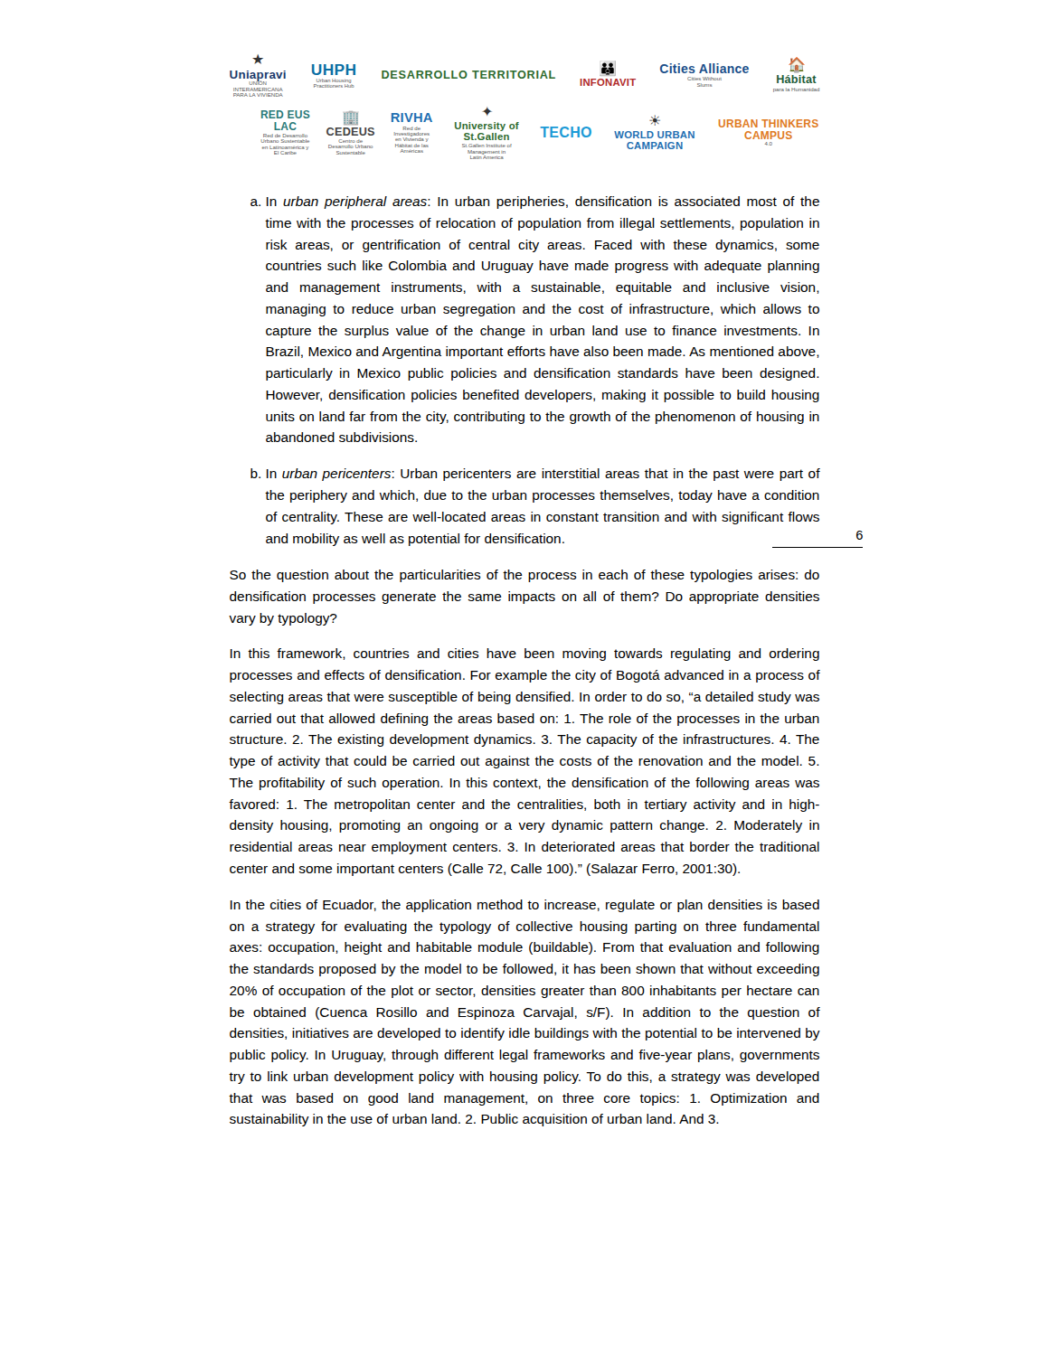★ Uniapravi UNIÓN INTERAMERICANA PARA LA VIVIENDA
UHPH Urban Housing Practitioners Hub
DESARROLLO TERRITORIAL
👪 INFONAVIT
Cities Alliance Cities Without Slums
🏠 Hábitat para la Humanidad
RED EUS LAC Red de Desarrollo Urbano Sustentable en Latinoamérica y El Caribe
🏢 CEDEUS Centro de Desarrollo Urbano Sustentable
RIVHA Red de Investigadores en Vivienda y Hábitat de las Américas
✦ University of St.Gallen St.Gallen Institute of Management in Latin America
TECHO
☀ WORLD URBAN CAMPAIGN
URBAN THINKERS CAMPUS 4.0
In urban peripheral areas: In urban peripheries, densification is associated most of the time with the processes of relocation of population from illegal settlements, population in risk areas, or gentrification of central city areas. Faced with these dynamics, some countries such like Colombia and Uruguay have made progress with adequate planning and management instruments, with a sustainable, equitable and inclusive vision, managing to reduce urban segregation and the cost of infrastructure, which allows to capture the surplus value of the change in urban land use to finance investments. In Brazil, Mexico and Argentina important efforts have also been made. As mentioned above, particularly in Mexico public policies and densification standards have been designed. However, densification policies benefited developers, making it possible to build housing units on land far from the city, contributing to the growth of the phenomenon of housing in abandoned subdivisions.
In urban pericenters: Urban pericenters are interstitial areas that in the past were part of the periphery and which, due to the urban processes themselves, today have a condition of centrality. These are well-located areas in constant transition and with significant flows and mobility as well as potential for densification.
So the question about the particularities of the process in each of these typologies arises: do densification processes generate the same impacts on all of them? Do appropriate densities vary by typology?
In this framework, countries and cities have been moving towards regulating and ordering processes and effects of densification. For example the city of Bogotá advanced in a process of selecting areas that were susceptible of being densified. In order to do so, “a detailed study was carried out that allowed defining the areas based on: 1. The role of the processes in the urban structure. 2. The existing development dynamics. 3. The capacity of the infrastructures. 4. The type of activity that could be carried out against the costs of the renovation and the model. 5. The profitability of such operation. In this context, the densification of the following areas was favored: 1. The metropolitan center and the centralities, both in tertiary activity and in high-density housing, promoting an ongoing or a very dynamic pattern change. 2. Moderately in residential areas near employment centers. 3. In deteriorated areas that border the traditional center and some important centers (Calle 72, Calle 100).” (Salazar Ferro, 2001:30).
In the cities of Ecuador, the application method to increase, regulate or plan densities is based on a strategy for evaluating the typology of collective housing parting on three fundamental axes: occupation, height and habitable module (buildable). From that evaluation and following the standards proposed by the model to be followed, it has been shown that without exceeding 20% of occupation of the plot or sector, densities greater than 800 inhabitants per hectare can be obtained (Cuenca Rosillo and Espinoza Carvajal, s/F). In addition to the question of densities, initiatives are developed to identify idle buildings with the potential to be intervened by public policy. In Uruguay, through different legal frameworks and five-year plans, governments try to link urban development policy with housing policy. To do this, a strategy was developed that was based on good land management, on three core topics: 1. Optimization and sustainability in the use of urban land. 2. Public acquisition of urban land. And 3.
6